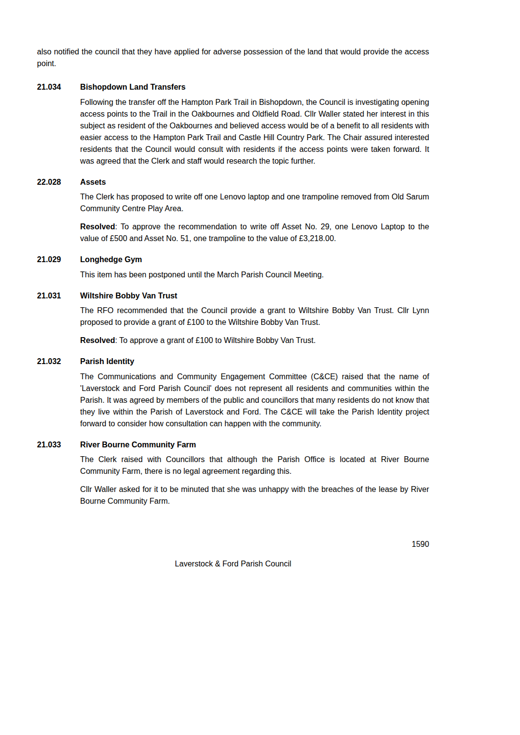also notified the council that they have applied for adverse possession of the land that would provide the access point.
21.034
Bishopdown Land Transfers
Following the transfer off the Hampton Park Trail in Bishopdown, the Council is investigating opening access points to the Trail in the Oakbournes and Oldfield Road. Cllr Waller stated her interest in this subject as resident of the Oakbournes and believed access would be of a benefit to all residents with easier access to the Hampton Park Trail and Castle Hill Country Park. The Chair assured interested residents that the Council would consult with residents if the access points were taken forward. It was agreed that the Clerk and staff would research the topic further.
22.028
Assets
The Clerk has proposed to write off one Lenovo laptop and one trampoline removed from Old Sarum Community Centre Play Area.
Resolved: To approve the recommendation to write off Asset No. 29, one Lenovo Laptop to the value of £500 and Asset No. 51, one trampoline to the value of £3,218.00.
21.029
Longhedge Gym
This item has been postponed until the March Parish Council Meeting.
21.031
Wiltshire Bobby Van Trust
The RFO recommended that the Council provide a grant to Wiltshire Bobby Van Trust. Cllr Lynn proposed to provide a grant of £100 to the Wiltshire Bobby Van Trust.
Resolved: To approve a grant of £100 to Wiltshire Bobby Van Trust.
21.032
Parish Identity
The Communications and Community Engagement Committee (C&CE) raised that the name of 'Laverstock and Ford Parish Council' does not represent all residents and communities within the Parish. It was agreed by members of the public and councillors that many residents do not know that they live within the Parish of Laverstock and Ford. The C&CE will take the Parish Identity project forward to consider how consultation can happen with the community.
21.033
River Bourne Community Farm
The Clerk raised with Councillors that although the Parish Office is located at River Bourne Community Farm, there is no legal agreement regarding this.
Cllr Waller asked for it to be minuted that she was unhappy with the breaches of the lease by River Bourne Community Farm.
1590
Laverstock & Ford Parish Council